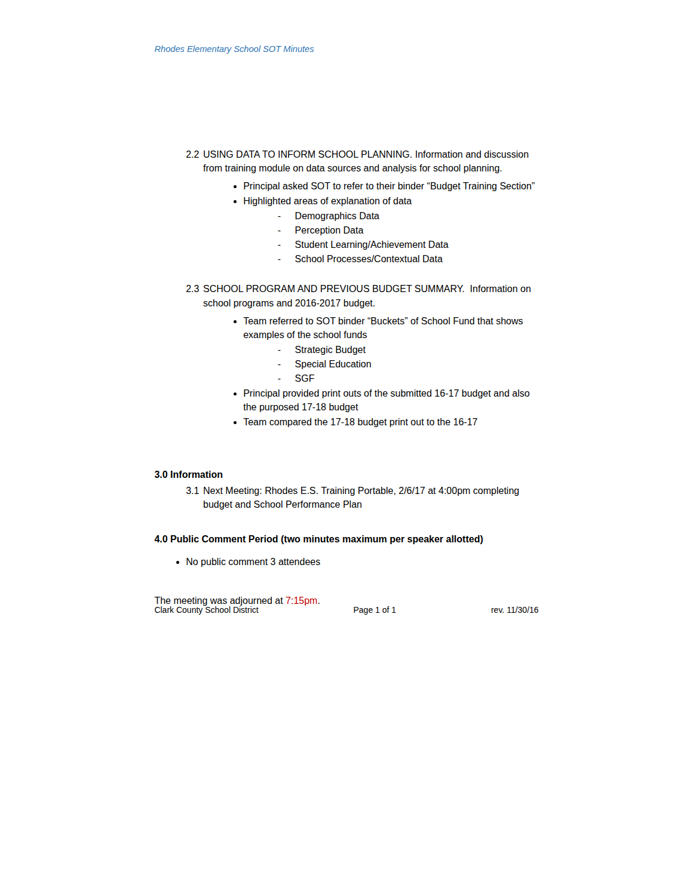Rhodes Elementary School SOT Minutes
2.2
USING DATA TO INFORM SCHOOL PLANNING. Information and discussion from training module on data sources and analysis for school planning.
Principal asked SOT to refer to their binder “Budget Training Section”
Highlighted areas of explanation of data
Demographics Data
Perception Data
Student Learning/Achievement Data
School Processes/Contextual Data
2.3
SCHOOL PROGRAM AND PREVIOUS BUDGET SUMMARY. Information on school programs and 2016-2017 budget.
Team referred to SOT binder “Buckets” of School Fund that shows examples of the school funds
Strategic Budget
Special Education
SGF
Principal provided print outs of the submitted 16-17 budget and also the purposed 17-18 budget
Team compared the 17-18 budget print out to the 16-17
3.0 Information
3.1
Next Meeting: Rhodes E.S. Training Portable, 2/6/17 at 4:00pm completing budget and School Performance Plan
4.0 Public Comment Period (two minutes maximum per speaker allotted)
No public comment 3 attendees
The meeting was adjourned at 7:15pm.
Clark County School District
Page 1 of 1
rev. 11/30/16